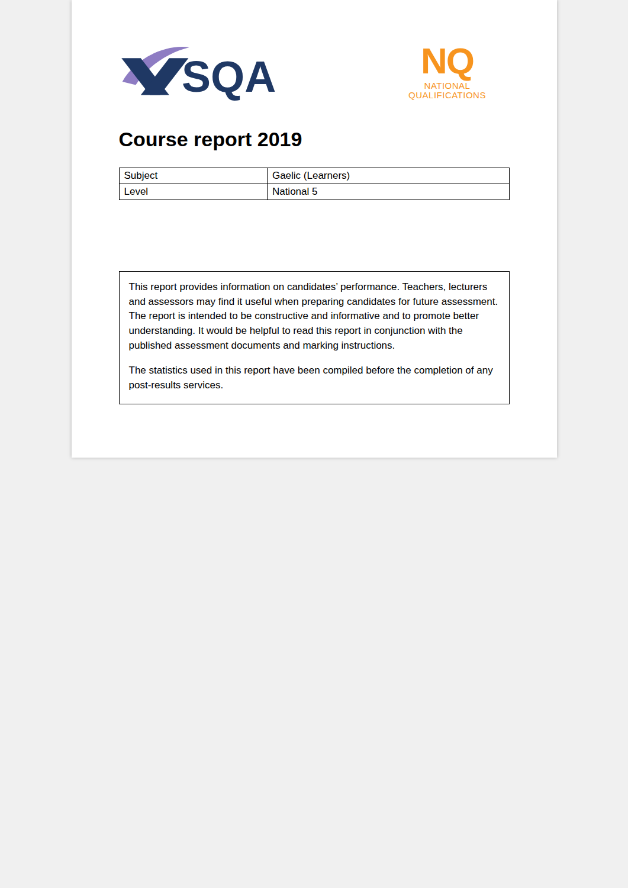SQA
NQ NATIONAL QUALIFICATIONS
Course report 2019
| Subject | Gaelic (Learners) |
| Level | National 5 |
This report provides information on candidates’ performance. Teachers, lecturers and assessors may find it useful when preparing candidates for future assessment. The report is intended to be constructive and informative and to promote better understanding. It would be helpful to read this report in conjunction with the published assessment documents and marking instructions.
The statistics used in this report have been compiled before the completion of any post-results services.